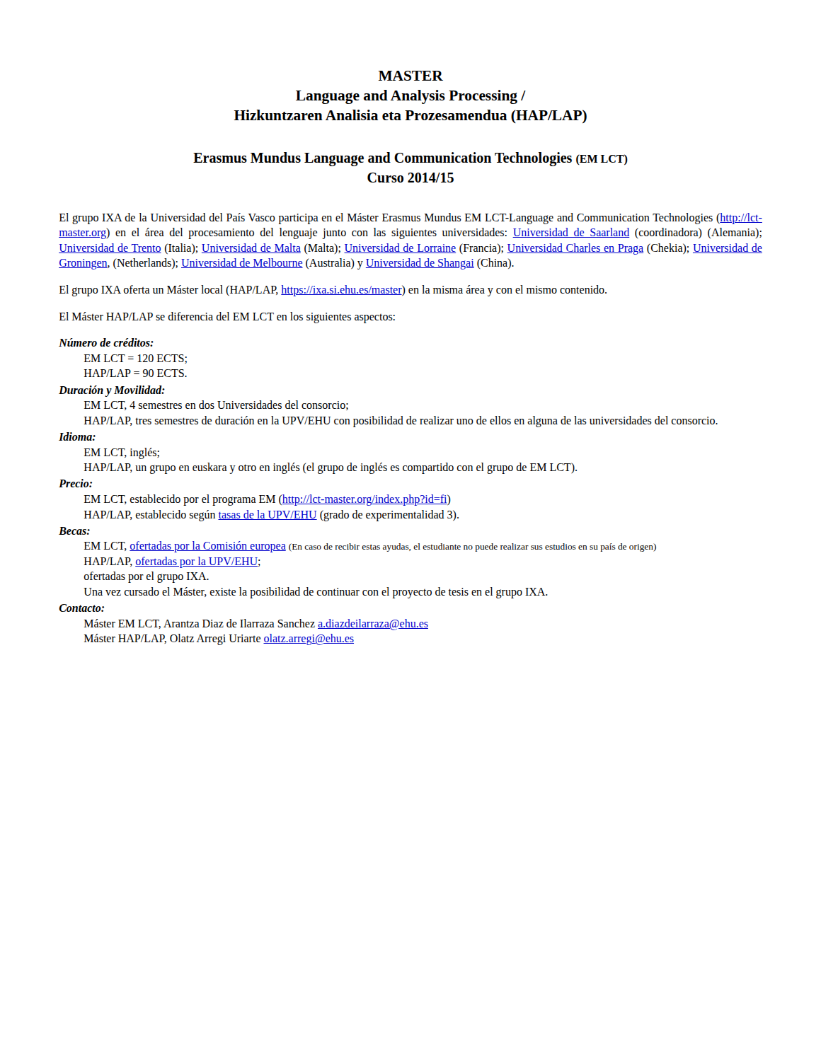MASTER
Language and Analysis Processing /
Hizkuntzaren Analisia eta Prozesamendua (HAP/LAP)
Erasmus Mundus Language and Communication Technologies (EM LCT)
Curso 2014/15
El grupo IXA de la Universidad del País Vasco participa en el Máster Erasmus Mundus EM LCT-Language and Communication Technologies (http://lct-master.org) en el área del procesamiento del lenguaje junto con las siguientes universidades: Universidad de Saarland (coordinadora) (Alemania); Universidad de Trento (Italia); Universidad de Malta (Malta); Universidad de Lorraine (Francia); Universidad Charles en Praga (Chekia); Universidad de Groningen, (Netherlands); Universidad de Melbourne (Australia) y Universidad de Shangai (China).
El grupo IXA oferta un Máster local (HAP/LAP, https://ixa.si.ehu.es/master) en la misma área y con el mismo contenido.
El Máster HAP/LAP se diferencia del EM LCT en los siguientes aspectos:
Número de créditos:
EM LCT = 120 ECTS;
HAP/LAP = 90 ECTS.
Duración y Movilidad:
EM LCT, 4 semestres en dos Universidades del consorcio;
HAP/LAP, tres semestres de duración en la UPV/EHU con posibilidad de realizar uno de ellos en alguna de las universidades del consorcio.
Idioma:
EM LCT, inglés;
HAP/LAP, un grupo en euskara y otro en inglés (el grupo de inglés es compartido con el grupo de EM LCT).
Precio:
EM LCT, establecido por el programa EM (http://lct-master.org/index.php?id=fi)
HAP/LAP, establecido según tasas de la UPV/EHU (grado de experimentalidad 3).
Becas:
EM LCT, ofertadas por la Comisión europea (En caso de recibir estas ayudas, el estudiante no puede realizar sus estudios en su país de origen)
HAP/LAP, ofertadas por la UPV/EHU;
ofertadas por el grupo IXA.
Una vez cursado el Máster, existe la posibilidad de continuar con el proyecto de tesis en el grupo IXA.
Contacto:
Máster EM LCT, Arantza Diaz de Ilarraza Sanchez a.diazdeilarraza@ehu.es
Máster HAP/LAP, Olatz Arregi Uriarte olatz.arregi@ehu.es